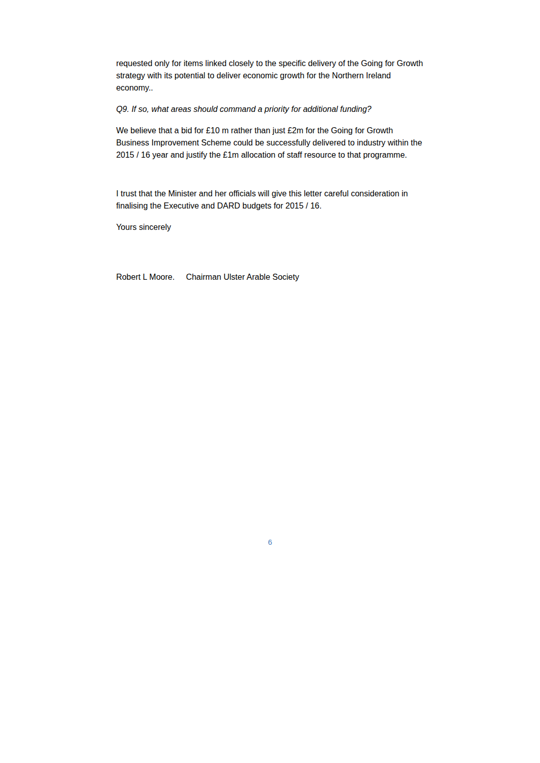requested only for items linked closely to the specific delivery of the Going for Growth strategy with its potential to deliver economic growth for the Northern Ireland economy..
Q9. If so, what areas should command a priority for additional funding?
We believe that a bid for £10 m rather than just £2m for the Going for Growth Business Improvement Scheme could be successfully delivered to industry within the 2015 / 16 year and justify the £1m allocation of staff resource to that programme.
I trust that the Minister and her officials will give this letter careful consideration in finalising the Executive and DARD budgets for 2015 / 16.
Yours sincerely
Robert L Moore. Chairman Ulster Arable Society
6